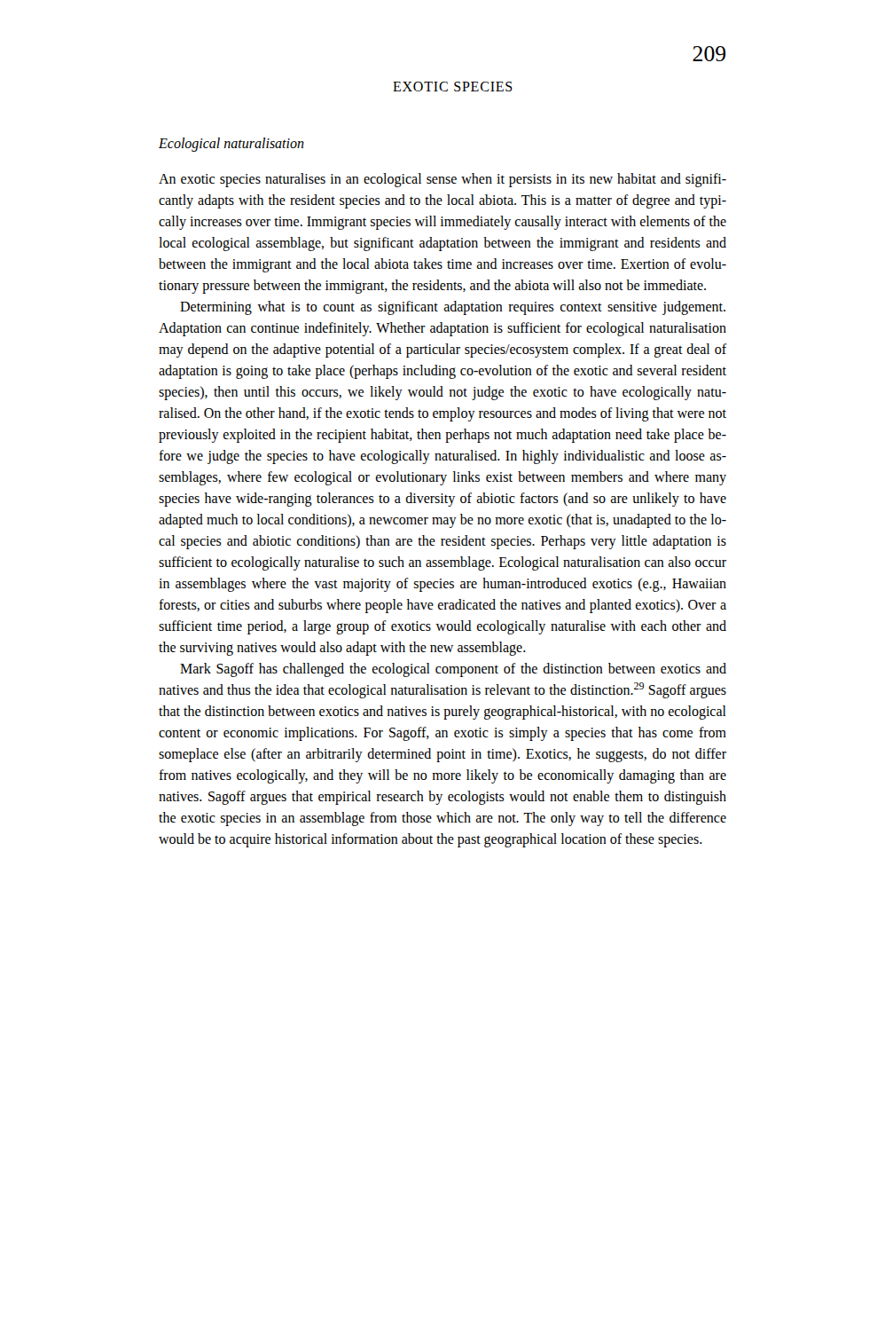209
EXOTIC SPECIES
Ecological naturalisation
An exotic species naturalises in an ecological sense when it persists in its new habitat and significantly adapts with the resident species and to the local abiota. This is a matter of degree and typically increases over time. Immigrant species will immediately causally interact with elements of the local ecological assemblage, but significant adaptation between the immigrant and residents and between the immigrant and the local abiota takes time and increases over time. Exertion of evolutionary pressure between the immigrant, the residents, and the abiota will also not be immediate.
Determining what is to count as significant adaptation requires context sensitive judgement. Adaptation can continue indefinitely. Whether adaptation is sufficient for ecological naturalisation may depend on the adaptive potential of a particular species/ecosystem complex. If a great deal of adaptation is going to take place (perhaps including co-evolution of the exotic and several resident species), then until this occurs, we likely would not judge the exotic to have ecologically naturalised. On the other hand, if the exotic tends to employ resources and modes of living that were not previously exploited in the recipient habitat, then perhaps not much adaptation need take place before we judge the species to have ecologically naturalised. In highly individualistic and loose assemblages, where few ecological or evolutionary links exist between members and where many species have wide-ranging tolerances to a diversity of abiotic factors (and so are unlikely to have adapted much to local conditions), a newcomer may be no more exotic (that is, unadapted to the local species and abiotic conditions) than are the resident species. Perhaps very little adaptation is sufficient to ecologically naturalise to such an assemblage. Ecological naturalisation can also occur in assemblages where the vast majority of species are human-introduced exotics (e.g., Hawaiian forests, or cities and suburbs where people have eradicated the natives and planted exotics). Over a sufficient time period, a large group of exotics would ecologically naturalise with each other and the surviving natives would also adapt with the new assemblage.
Mark Sagoff has challenged the ecological component of the distinction between exotics and natives and thus the idea that ecological naturalisation is relevant to the distinction.29 Sagoff argues that the distinction between exotics and natives is purely geographical-historical, with no ecological content or economic implications. For Sagoff, an exotic is simply a species that has come from someplace else (after an arbitrarily determined point in time). Exotics, he suggests, do not differ from natives ecologically, and they will be no more likely to be economically damaging than are natives. Sagoff argues that empirical research by ecologists would not enable them to distinguish the exotic species in an assemblage from those which are not. The only way to tell the difference would be to acquire historical information about the past geographical location of these species.